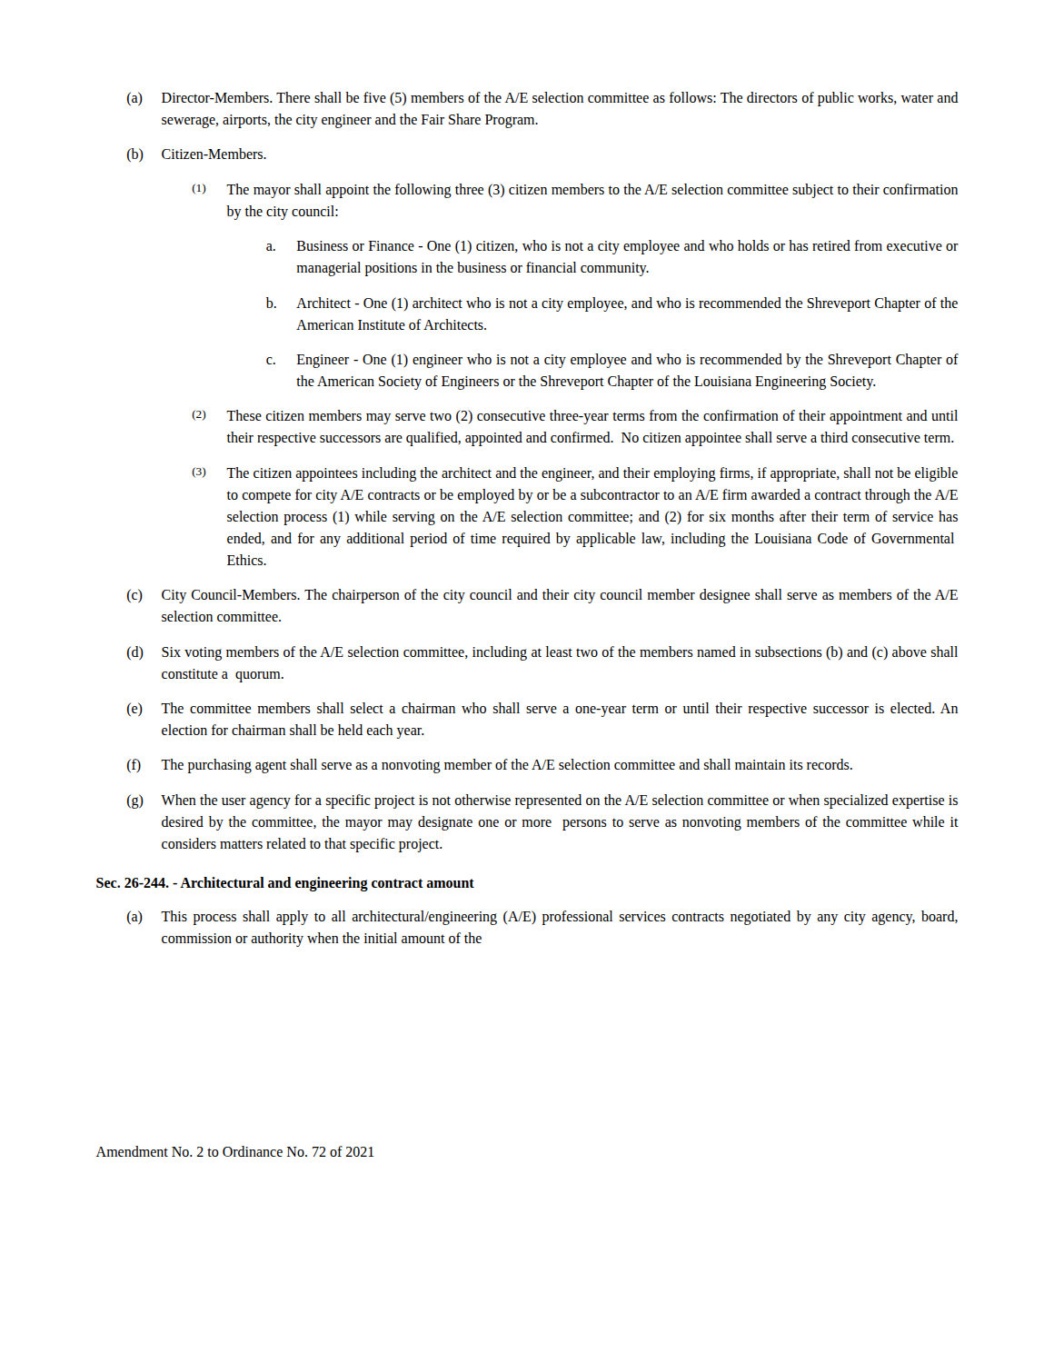(a) Director-Members. There shall be five (5) members of the A/E selection committee as follows: The directors of public works, water and sewerage, airports, the city engineer and the Fair Share Program.
(b) Citizen-Members.
(1) The mayor shall appoint the following three (3) citizen members to the A/E selection committee subject to their confirmation by the city council:
a. Business or Finance - One (1) citizen, who is not a city employee and who holds or has retired from executive or managerial positions in the business or financial community.
b. Architect - One (1) architect who is not a city employee, and who is recommended the Shreveport Chapter of the American Institute of Architects.
c. Engineer - One (1) engineer who is not a city employee and who is recommended by the Shreveport Chapter of the American Society of Engineers or the Shreveport Chapter of the Louisiana Engineering Society.
(2) These citizen members may serve two (2) consecutive three-year terms from the confirmation of their appointment and until their respective successors are qualified, appointed and confirmed. No citizen appointee shall serve a third consecutive term.
(3) The citizen appointees including the architect and the engineer, and their employing firms, if appropriate, shall not be eligible to compete for city A/E contracts or be employed by or be a subcontractor to an A/E firm awarded a contract through the A/E selection process (1) while serving on the A/E selection committee; and (2) for six months after their term of service has ended, and for any additional period of time required by applicable law, including the Louisiana Code of Governmental Ethics.
(c) City Council-Members. The chairperson of the city council and their city council member designee shall serve as members of the A/E selection committee.
(d) Six voting members of the A/E selection committee, including at least two of the members named in subsections (b) and (c) above shall constitute a quorum.
(e) The committee members shall select a chairman who shall serve a one-year term or until their respective successor is elected. An election for chairman shall be held each year.
(f) The purchasing agent shall serve as a nonvoting member of the A/E selection committee and shall maintain its records.
(g) When the user agency for a specific project is not otherwise represented on the A/E selection committee or when specialized expertise is desired by the committee, the mayor may designate one or more persons to serve as nonvoting members of the committee while it considers matters related to that specific project.
Sec. 26-244. - Architectural and engineering contract amount
(a) This process shall apply to all architectural/engineering (A/E) professional services contracts negotiated by any city agency, board, commission or authority when the initial amount of the
Amendment No. 2 to Ordinance No. 72 of 2021